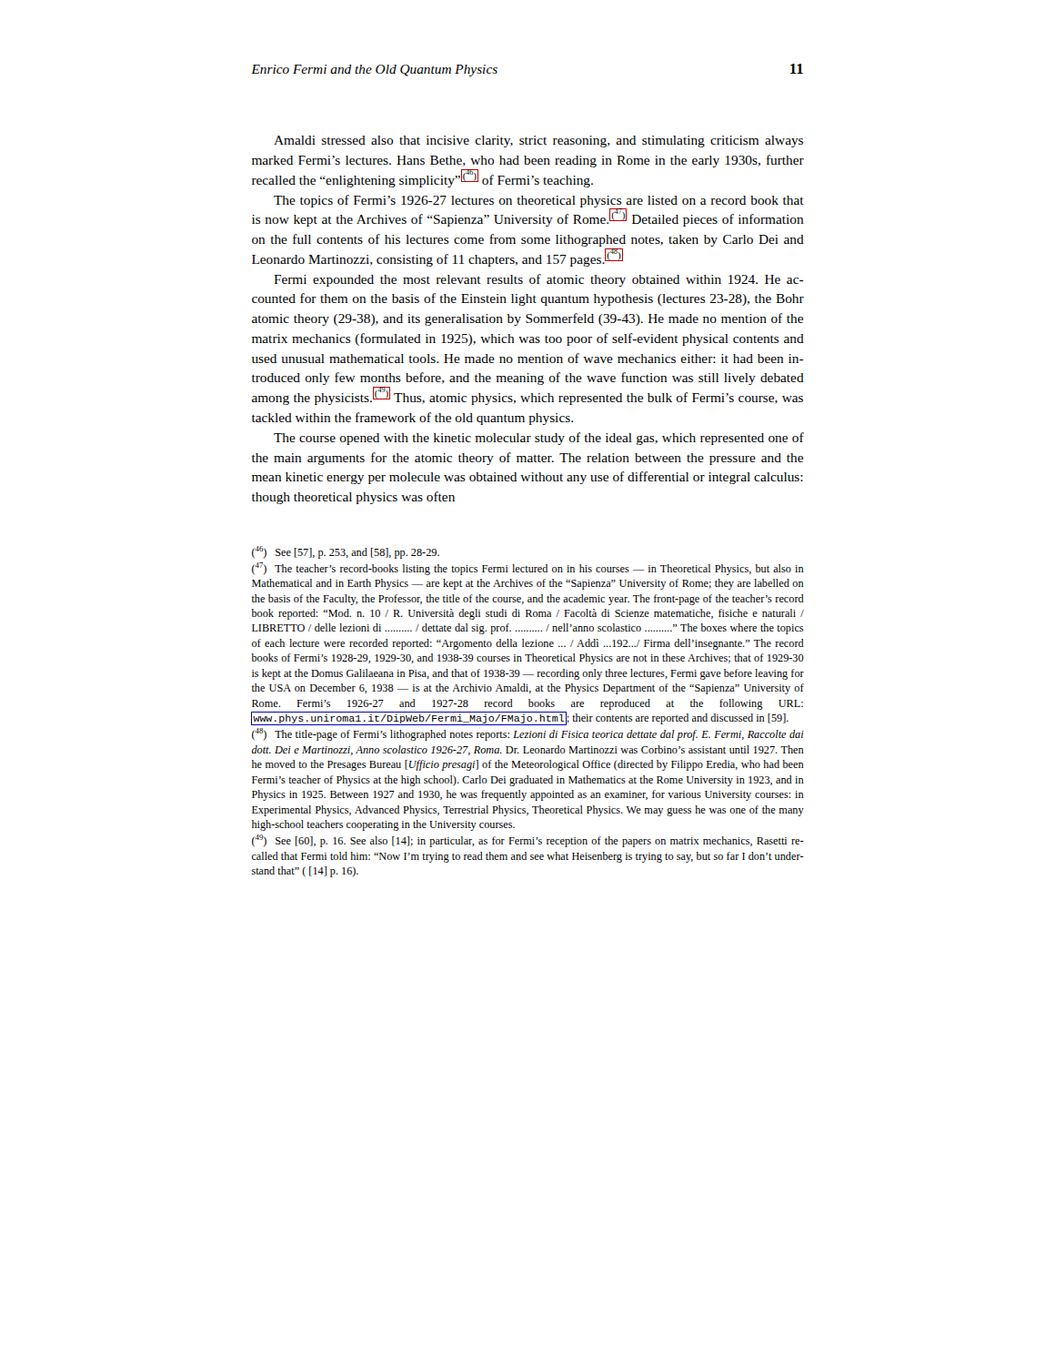Enrico Fermi and the Old Quantum Physics 11
Amaldi stressed also that incisive clarity, strict reasoning, and stimulating criticism always marked Fermi’s lectures. Hans Bethe, who had been reading in Rome in the early 1930s, further recalled the “enlightening simplicity”(46) of Fermi’s teaching.
The topics of Fermi’s 1926-27 lectures on theoretical physics are listed on a record book that is now kept at the Archives of “Sapienza” University of Rome.(47) Detailed pieces of information on the full contents of his lectures come from some lithographed notes, taken by Carlo Dei and Leonardo Martinozzi, consisting of 11 chapters, and 157 pages.(48)
Fermi expounded the most relevant results of atomic theory obtained within 1924. He accounted for them on the basis of the Einstein light quantum hypothesis (lectures 23-28), the Bohr atomic theory (29-38), and its generalisation by Sommerfeld (39-43). He made no mention of the matrix mechanics (formulated in 1925), which was too poor of self-evident physical contents and used unusual mathematical tools. He made no mention of wave mechanics either: it had been introduced only few months before, and the meaning of the wave function was still lively debated among the physicists.(49) Thus, atomic physics, which represented the bulk of Fermi’s course, was tackled within the framework of the old quantum physics.
The course opened with the kinetic molecular study of the ideal gas, which represented one of the main arguments for the atomic theory of matter. The relation between the pressure and the mean kinetic energy per molecule was obtained without any use of differential or integral calculus: though theoretical physics was often
(46) See [57], p. 253, and [58], pp. 28-29.
(47) The teacher’s record-books listing the topics Fermi lectured on in his courses — in Theoretical Physics, but also in Mathematical and in Earth Physics — are kept at the Archives of the “Sapienza” University of Rome; they are labelled on the basis of the Faculty, the Professor, the title of the course, and the academic year. The front-page of the teacher’s record book reported: “Mod. n. 10 / R. Università degli studi di Roma / Facoltà di Scienze matematiche, fisiche e naturali / LIBRETTO / delle lezioni di .......... / dettate dal sig. prof. .......... / nell’anno scolastico ..........” The boxes where the topics of each lecture were recorded reported: “Argomento della lezione ... / Addì ...192.../ Firma dell’insegnante.” The record books of Fermi’s 1928-29, 1929-30, and 1938-39 courses in Theoretical Physics are not in these Archives; that of 1929-30 is kept at the Domus Galilaeana in Pisa, and that of 1938-39 — recording only three lectures, Fermi gave before leaving for the USA on December 6, 1938 — is at the Archivio Amaldi, at the Physics Department of the “Sapienza” University of Rome. Fermi’s 1926-27 and 1927-28 record books are reproduced at the following URL: www.phys.uniroma1.it/DipWeb/Fermi_Majo/FMajo.html; their contents are reported and discussed in [59].
(48) The title-page of Fermi’s lithographed notes reports: Lezioni di Fisica teorica dettate dal prof. E. Fermi, Raccolte dai dott. Dei e Martinozzi, Anno scolastico 1926-27, Roma. Dr. Leonardo Martinozzi was Corbino’s assistant until 1927. Then he moved to the Presages Bureau [Ufficio presagi] of the Meteorological Office (directed by Filippo Eredia, who had been Fermi’s teacher of Physics at the high school). Carlo Dei graduated in Mathematics at the Rome University in 1923, and in Physics in 1925. Between 1927 and 1930, he was frequently appointed as an examiner, for various University courses: in Experimental Physics, Advanced Physics, Terrestrial Physics, Theoretical Physics. We may guess he was one of the many high-school teachers cooperating in the University courses.
(49) See [60], p. 16. See also [14]; in particular, as for Fermi’s reception of the papers on matrix mechanics, Rasetti recalled that Fermi told him: “Now I’m trying to read them and see what Heisenberg is trying to say, but so far I don’t understand that” ( [14] p. 16).